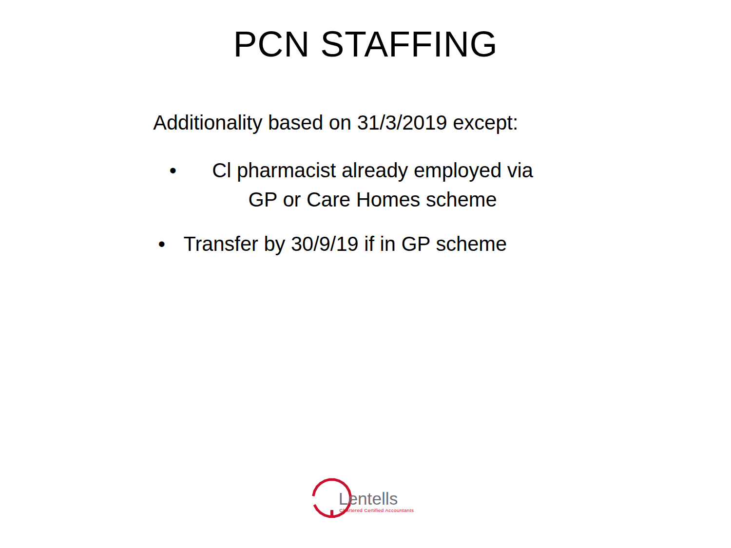PCN STAFFING
Additionality based on 31/3/2019 except:
Cl pharmacist already employed via GP or Care Homes scheme
Transfer by 30/9/19 if in GP scheme
Lentells Chartered Certified Accountants